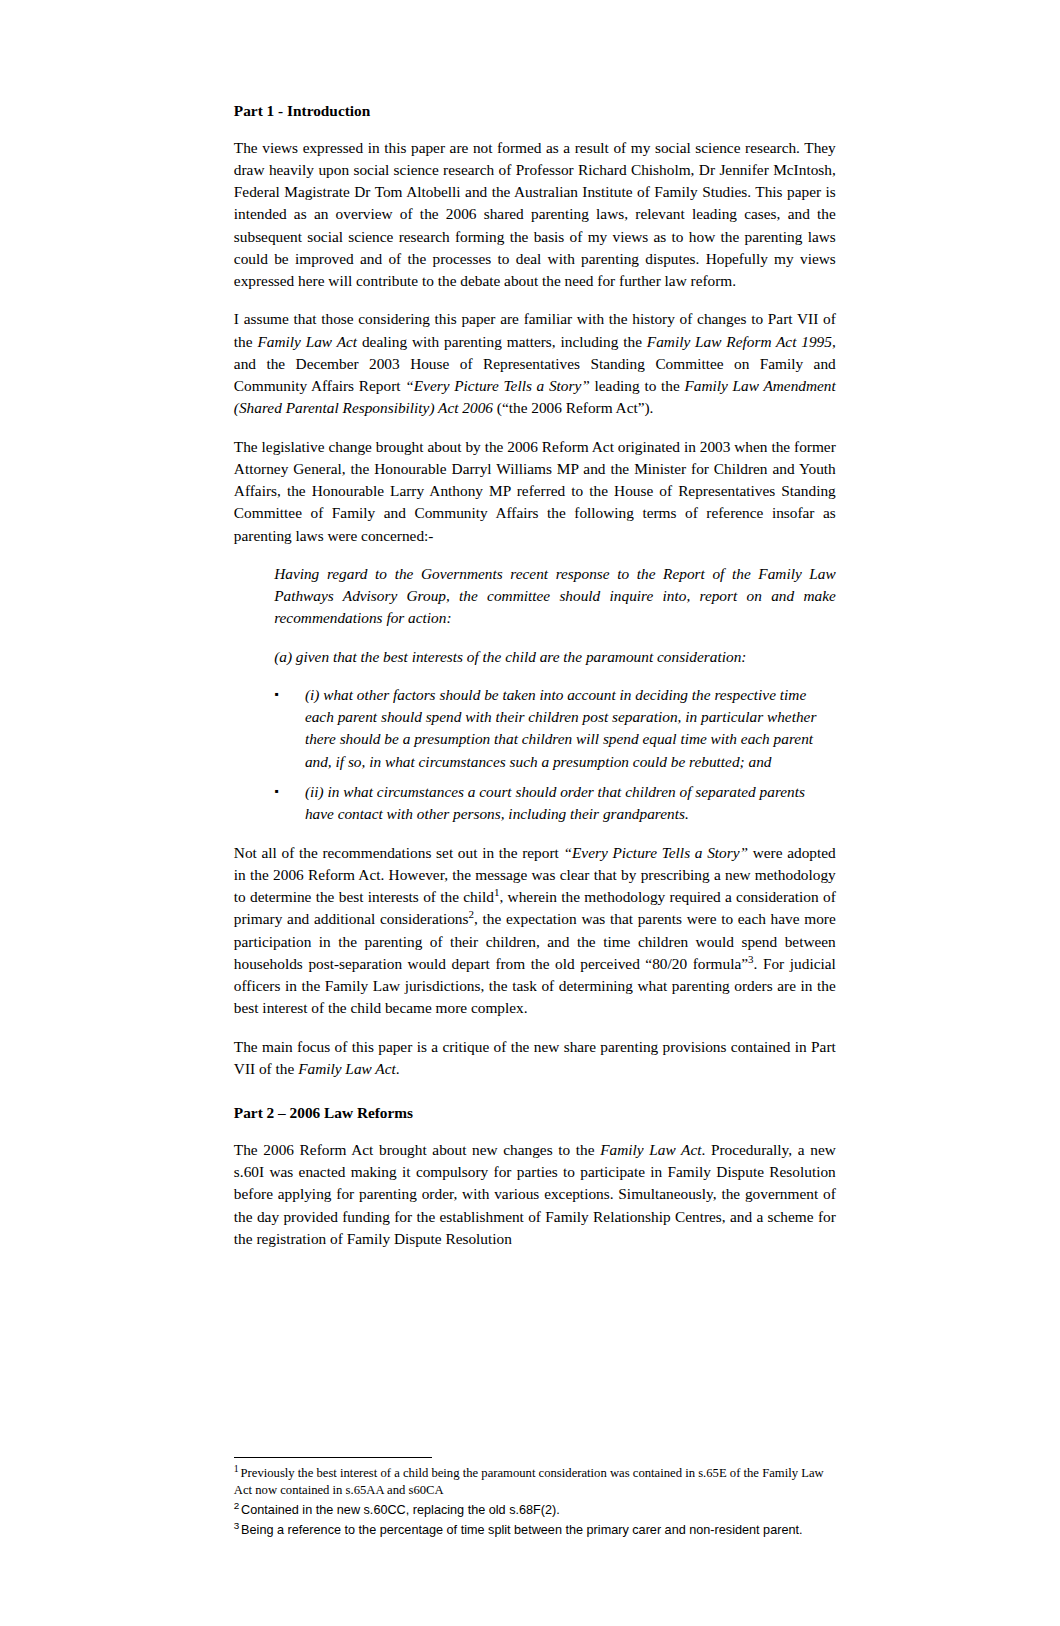Part 1 - Introduction
The views expressed in this paper are not formed as a result of my social science research. They draw heavily upon social science research of Professor Richard Chisholm, Dr Jennifer McIntosh, Federal Magistrate Dr Tom Altobelli and the Australian Institute of Family Studies. This paper is intended as an overview of the 2006 shared parenting laws, relevant leading cases, and the subsequent social science research forming the basis of my views as to how the parenting laws could be improved and of the processes to deal with parenting disputes. Hopefully my views expressed here will contribute to the debate about the need for further law reform.
I assume that those considering this paper are familiar with the history of changes to Part VII of the Family Law Act dealing with parenting matters, including the Family Law Reform Act 1995, and the December 2003 House of Representatives Standing Committee on Family and Community Affairs Report “Every Picture Tells a Story” leading to the Family Law Amendment (Shared Parental Responsibility) Act 2006 (“the 2006 Reform Act”).
The legislative change brought about by the 2006 Reform Act originated in 2003 when the former Attorney General, the Honourable Darryl Williams MP and the Minister for Children and Youth Affairs, the Honourable Larry Anthony MP referred to the House of Representatives Standing Committee of Family and Community Affairs the following terms of reference insofar as parenting laws were concerned:-
Having regard to the Governments recent response to the Report of the Family Law Pathways Advisory Group, the committee should inquire into, report on and make recommendations for action:
(a) given that the best interests of the child are the paramount consideration:
(i) what other factors should be taken into account in deciding the respective time each parent should spend with their children post separation, in particular whether there should be a presumption that children will spend equal time with each parent and, if so, in what circumstances such a presumption could be rebutted; and
(ii) in what circumstances a court should order that children of separated parents have contact with other persons, including their grandparents.
Not all of the recommendations set out in the report “Every Picture Tells a Story” were adopted in the 2006 Reform Act. However, the message was clear that by prescribing a new methodology to determine the best interests of the child1, wherein the methodology required a consideration of primary and additional considerations2, the expectation was that parents were to each have more participation in the parenting of their children, and the time children would spend between households post-separation would depart from the old perceived “80/20 formula”3. For judicial officers in the Family Law jurisdictions, the task of determining what parenting orders are in the best interest of the child became more complex.
The main focus of this paper is a critique of the new share parenting provisions contained in Part VII of the Family Law Act.
Part 2 – 2006 Law Reforms
The 2006 Reform Act brought about new changes to the Family Law Act. Procedurally, a new s.60I was enacted making it compulsory for parties to participate in Family Dispute Resolution before applying for parenting order, with various exceptions. Simultaneously, the government of the day provided funding for the establishment of Family Relationship Centres, and a scheme for the registration of Family Dispute Resolution
1 Previously the best interest of a child being the paramount consideration was contained in s.65E of the Family Law Act now contained in s.65AA and s60CA
2 Contained in the new s.60CC, replacing the old s.68F(2).
3 Being a reference to the percentage of time split between the primary carer and non-resident parent.